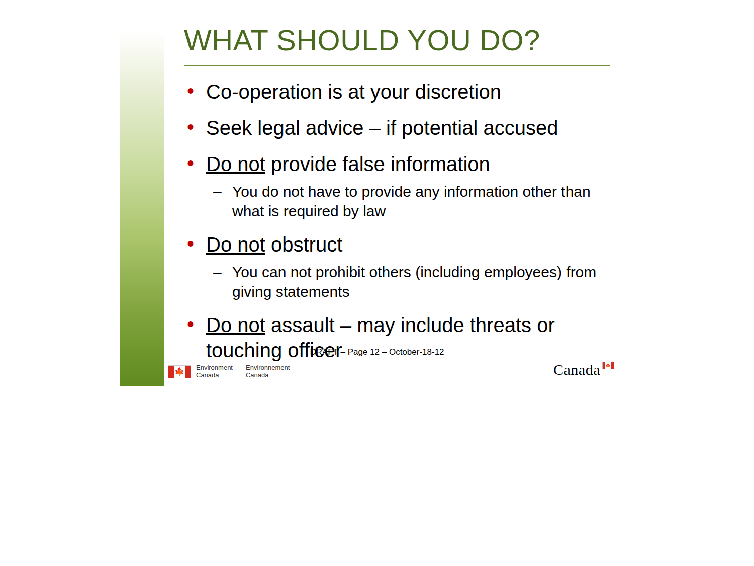WHAT SHOULD YOU DO?
Co-operation is at your discretion
Seek legal advice – if potential accused
Do not provide false information
You do not have to provide any information other than what is required by law
Do not obstruct
You can not prohibit others (including employees) from giving statements
Do not assault – may include threats or touching officer
DRAFT – Page 12 – October-18-12
🍁
Environment Canada Environnement Canada
Canada🍁